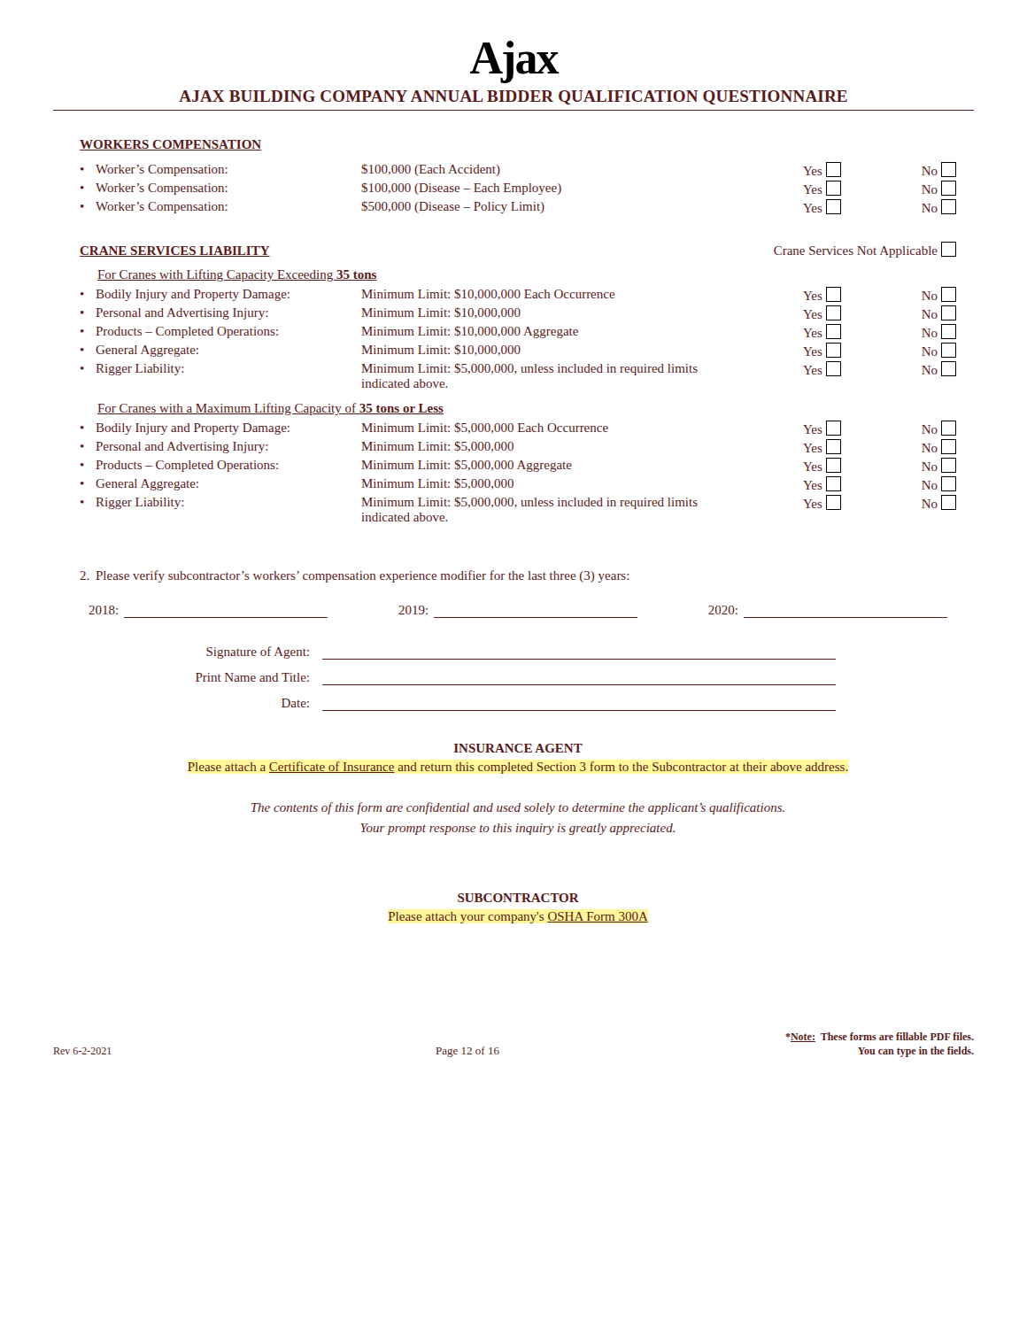Ajax
AJAX BUILDING COMPANY ANNUAL BIDDER QUALIFICATION QUESTIONNAIRE
WORKERS COMPENSATION
| • | Worker’s Compensation: | $100,000 (Each Accident) | Yes | No |
| • | Worker’s Compensation: | $100,000 (Disease – Each Employee) | Yes | No |
| • | Worker’s Compensation: | $500,000 (Disease – Policy Limit) | Yes | No |
CRANE SERVICES LIABILITY
Crane Services Not Applicable
For Cranes with Lifting Capacity Exceeding 35 tons
| • | Bodily Injury and Property Damage: | Minimum Limit: $10,000,000 Each Occurrence | Yes | No |
| • | Personal and Advertising Injury: | Minimum Limit: $10,000,000 | Yes | No |
| • | Products – Completed Operations: | Minimum Limit: $10,000,000 Aggregate | Yes | No |
| • | General Aggregate: | Minimum Limit: $10,000,000 | Yes | No |
| • | Rigger Liability: | Minimum Limit: $5,000,000, unless included in required limits indicated above. | Yes | No |
For Cranes with a Maximum Lifting Capacity of 35 tons or Less
| • | Bodily Injury and Property Damage: | Minimum Limit: $5,000,000 Each Occurrence | Yes | No |
| • | Personal and Advertising Injury: | Minimum Limit: $5,000,000 | Yes | No |
| • | Products – Completed Operations: | Minimum Limit: $5,000,000 Aggregate | Yes | No |
| • | General Aggregate: | Minimum Limit: $5,000,000 | Yes | No |
| • | Rigger Liability: | Minimum Limit: $5,000,000, unless included in required limits indicated above. | Yes | No |
2. Please verify subcontractor’s workers’ compensation experience modifier for the last three (3) years:
2018:
2019:
2020:
Signature of Agent:
Print Name and Title:
Date:
INSURANCE AGENT
Please attach a Certificate of Insurance and return this completed Section 3 form to the Subcontractor at their above address.
The contents of this form are confidential and used solely to determine the applicant’s qualifications.
Your prompt response to this inquiry is greatly appreciated.
SUBCONTRACTOR
Please attach your company's OSHA Form 300A
Rev 6-2-2021
Page 12 of 16
*Note: These forms are fillable PDF files.
You can type in the fields.